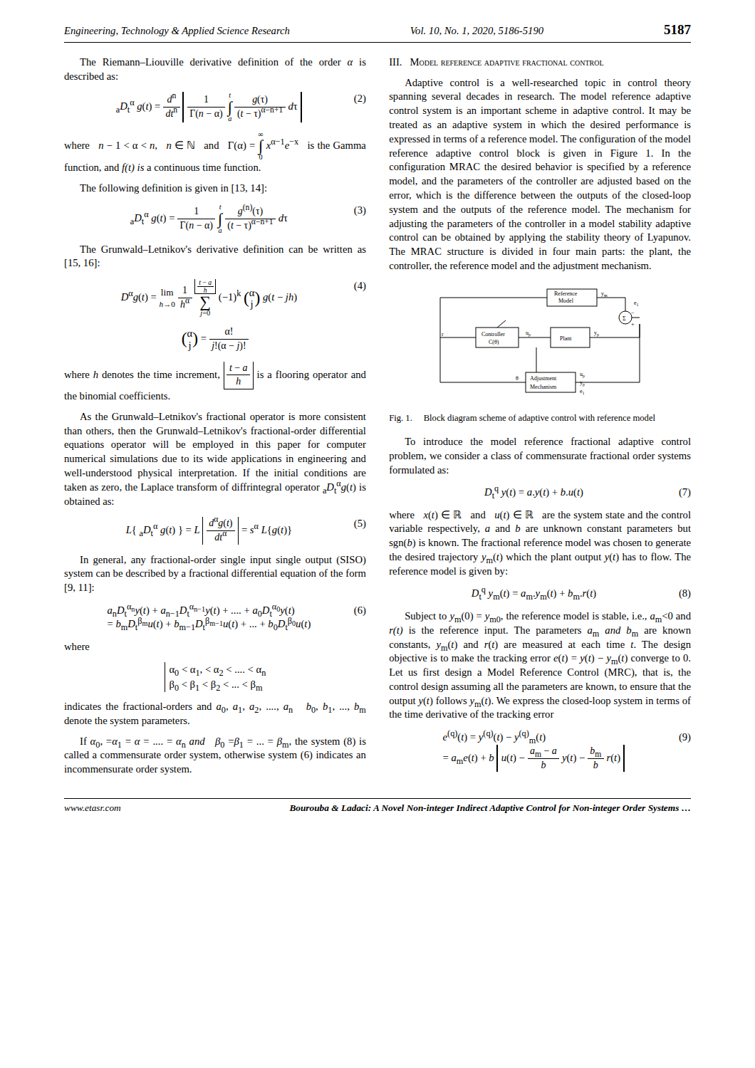Engineering, Technology & Applied Science Research Vol. 10, No. 1, 2020, 5186-5190 5187
The Riemann–Liouville derivative definition of the order α is described as:
aDtα g(t) = dn dtn 1 Γ(n − α) t∫a g(τ)(t − τ)α−n+1 dτ (2)
where n − 1 < α < n, n ∈ ℕ and Γ(α) = ∞∫0 xα−1e−x is the Gamma function, and f(t) is a continuous time function.
The following definition is given in [13, 14]:
aDtα g(t) = 1 Γ(n − α) t∫a g(n)(τ)(t − τ)α−n+1 dτ (3)
The Grunwald–Letnikov's derivative definition can be written as [15, 16]:
Dαg(t) = limh→0 1 hα t − a h∑j=0 (−1)k (α
j) g(t − jh) (4)
(α
j) = α!j!(α − j)!
where h denotes the time increment, t − a h is a flooring operator and the binomial coefficients.
As the Grunwald–Letnikov's fractional operator is more consistent than others, then the Grunwald–Letnikov's fractional-order differential equations operator will be employed in this paper for computer numerical simulations due to its wide applications in engineering and well-understood physical interpretation. If the initial conditions are taken as zero, the Laplace transform of diffrintegral operator aDtαg(t) is obtained as:
L{ aDtα g(t) } = L dαg(t) dtα = sα L{g(t)} (5)
In general, any fractional-order single input single output (SISO) system can be described by a fractional differential equation of the form [9, 11]:
anDtαny(t) + an−1Dtαn−1y(t) + .... + a0Dtα0y(t)
= bmDtβmu(t) + bm−1Dtβm−1u(t) + ... + b0Dtβ0u(t) (6)
where
α0 < α1, < α2 < .... < αn
β0 < β1 < β2 < ... < βm
indicates the fractional-orders and a0, a1, a2, ...., an b0, b1, ..., bm denote the system parameters.
If α0, =α1 = α = .... = αn and β0 =β1 = ... = βm, the system (8) is called a commensurate order system, otherwise system (6) indicates an incommensurate order system.
III. Model reference adaptive fractional control
Adaptive control is a well-researched topic in control theory spanning several decades in research. The model reference adaptive control system is an important scheme in adaptive control. It may be treated as an adaptive system in which the desired performance is expressed in terms of a reference model. The configuration of the model reference adaptive control block is given in Figure 1. In the configuration MRAC the desired behavior is specified by a reference model, and the parameters of the controller are adjusted based on the error, which is the difference between the outputs of the closed-loop system and the outputs of the reference model. The mechanism for adjusting the parameters of the controller in a model stability adaptive control can be obtained by applying the stability theory of Lyapunov. The MRAC structure is divided in four main parts: the plant, the controller, the reference model and the adjustment mechanism.
Reference Model Controller C(θ) Plant Adjustment Mechanism ym e1 − + Σ r up yp up yp e1 θ
Fig. 1. Block diagram scheme of adaptive control with reference model
To introduce the model reference fractional adaptive control problem, we consider a class of commensurate fractional order systems formulated as:
Dtq y(t) = a.y(t) + b.u(t) (7)
where x(t) ∈ ℝ and u(t) ∈ ℝ are the system state and the control variable respectively, a and b are unknown constant parameters but sgn(b) is known. The fractional reference model was chosen to generate the desired trajectory ym(t) which the plant output y(t) has to flow. The reference model is given by:
Dtq ym(t) = am.ym(t) + bm.r(t) (8)
Subject to ym(0) = ym0, the reference model is stable, i.e., am<0 and r(t) is the reference input. The parameters am and bm are known constants, ym(t) and r(t) are measured at each time t. The design objective is to make the tracking error e(t) = y(t) − ym(t) converge to 0. Let us first design a Model Reference Control (MRC), that is, the control design assuming all the parameters are known, to ensure that the output y(t) follows ym(t). We express the closed-loop system in terms of the time derivative of the tracking error
e(q)(t) = y(q)(t) − y(q)m(t)
= ame(t) + b u(t) − am − a b y(t) − bm b r(t) (9)
www.etasr.com Bourouba & Ladaci: A Novel Non-integer Indirect Adaptive Control for Non-integer Order Systems …